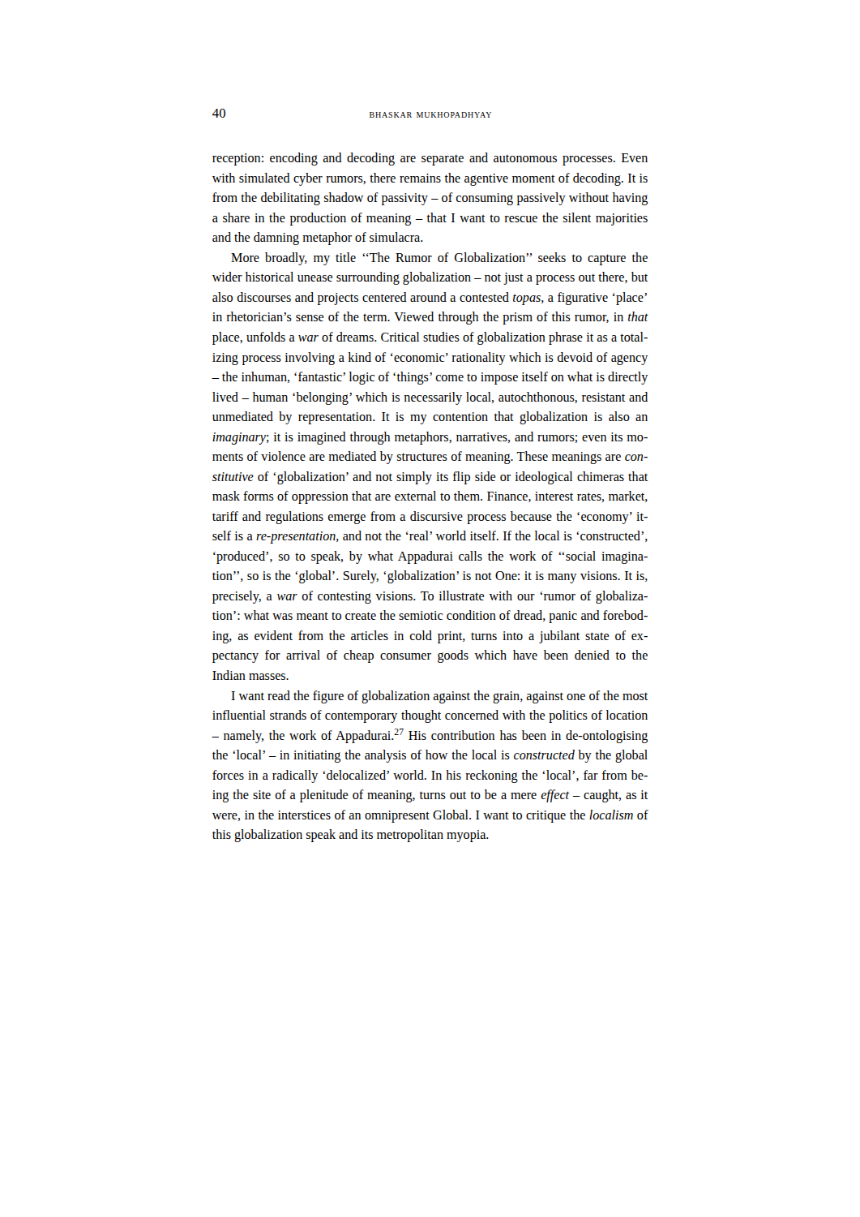40 bhaskar mukhopadhyay
reception: encoding and decoding are separate and autonomous processes. Even with simulated cyber rumors, there remains the agentive moment of decoding. It is from the debilitating shadow of passivity – of consuming passively without having a share in the production of meaning – that I want to rescue the silent majorities and the damning metaphor of simulacra.
More broadly, my title ‘‘The Rumor of Globalization’’ seeks to capture the wider historical unease surrounding globalization – not just a process out there, but also discourses and projects centered around a contested topas, a figurative ‘place’ in rhetorician’s sense of the term. Viewed through the prism of this rumor, in that place, unfolds a war of dreams. Critical studies of globalization phrase it as a totalizing process involving a kind of ‘economic’ rationality which is devoid of agency – the inhuman, ‘fantastic’ logic of ‘things’ come to impose itself on what is directly lived – human ‘belonging’ which is necessarily local, autochthonous, resistant and unmediated by representation. It is my contention that globalization is also an imaginary; it is imagined through metaphors, narratives, and rumors; even its moments of violence are mediated by structures of meaning. These meanings are constitutive of ‘globalization’ and not simply its flip side or ideological chimeras that mask forms of oppression that are external to them. Finance, interest rates, market, tariff and regulations emerge from a discursive process because the ‘economy’ itself is a re-presentation, and not the ‘real’ world itself. If the local is ‘constructed’, ‘produced’, so to speak, by what Appadurai calls the work of ‘‘social imagination’’, so is the ‘global’. Surely, ‘globalization’ is not One: it is many visions. It is, precisely, a war of contesting visions. To illustrate with our ‘rumor of globalization’: what was meant to create the semiotic condition of dread, panic and foreboding, as evident from the articles in cold print, turns into a jubilant state of expectancy for arrival of cheap consumer goods which have been denied to the Indian masses.
I want read the figure of globalization against the grain, against one of the most influential strands of contemporary thought concerned with the politics of location – namely, the work of Appadurai.27 His contribution has been in de-ontologising the ‘local’ – in initiating the analysis of how the local is constructed by the global forces in a radically ‘delocalized’ world. In his reckoning the ‘local’, far from being the site of a plenitude of meaning, turns out to be a mere effect – caught, as it were, in the interstices of an omnipresent Global. I want to critique the localism of this globalization speak and its metropolitan myopia.